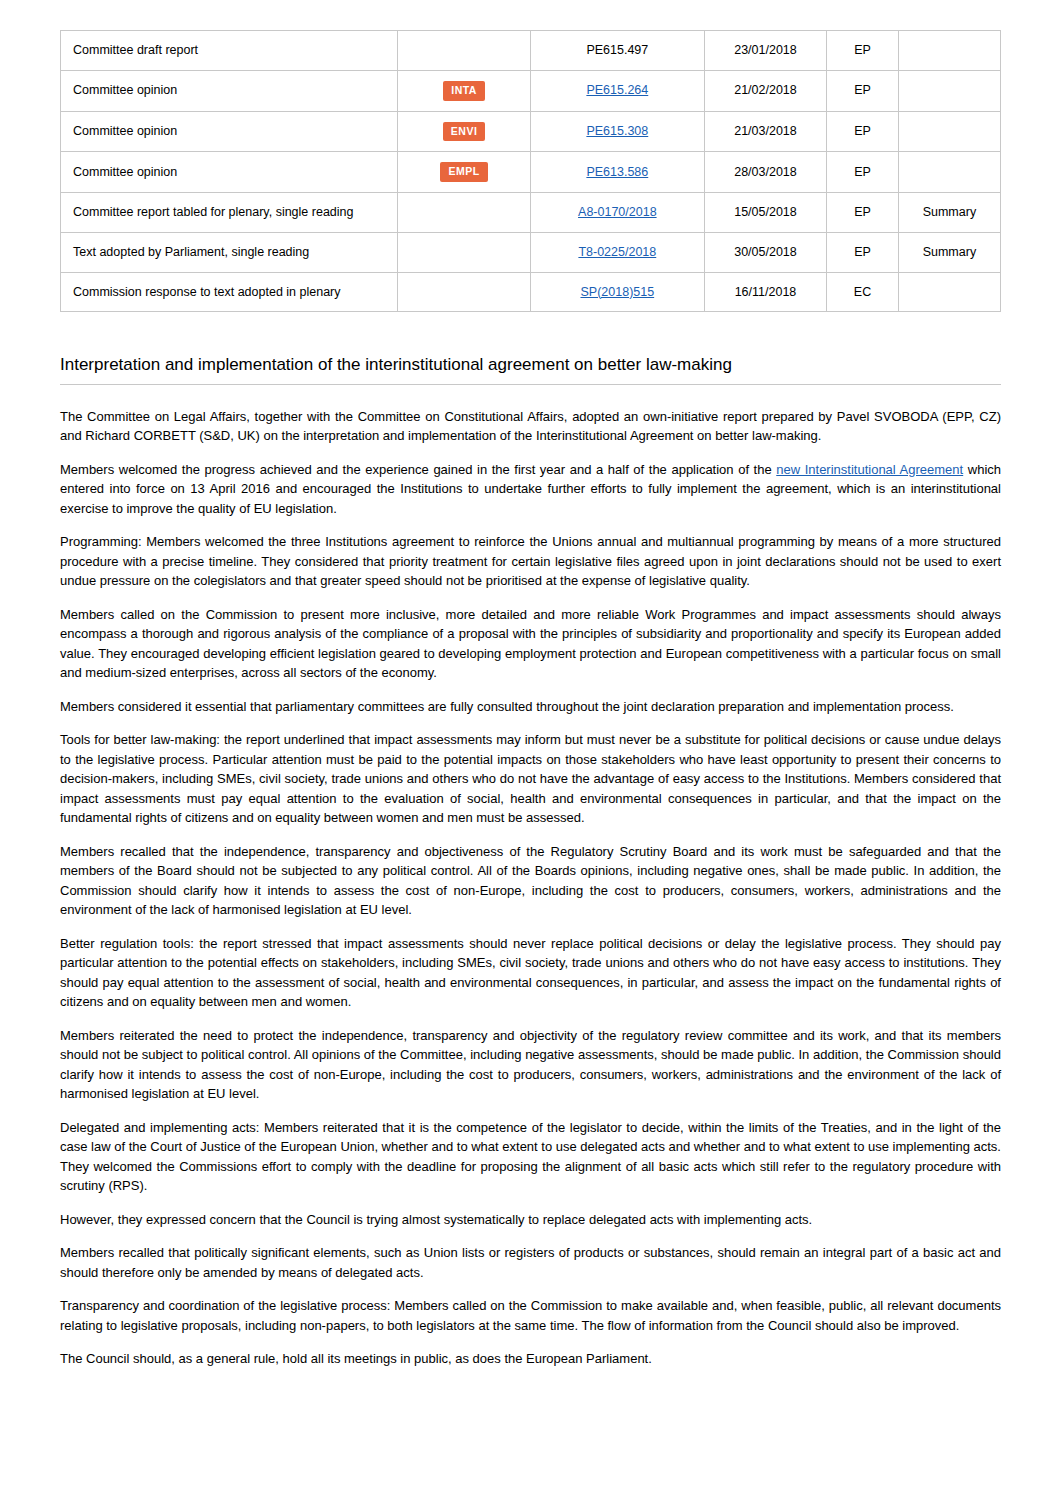| Committee draft report | | PE615.497 | 23/01/2018 | EP | |
| Committee opinion | INTA | PE615.264 | 21/02/2018 | EP | |
| Committee opinion | ENVI | PE615.308 | 21/03/2018 | EP | |
| Committee opinion | EMPL | PE613.586 | 28/03/2018 | EP | |
| Committee report tabled for plenary, single reading | | A8-0170/2018 | 15/05/2018 | EP | Summary |
| Text adopted by Parliament, single reading | | T8-0225/2018 | 30/05/2018 | EP | Summary |
| Commission response to text adopted in plenary | | SP(2018)515 | 16/11/2018 | EC | |
Interpretation and implementation of the interinstitutional agreement on better law-making
The Committee on Legal Affairs, together with the Committee on Constitutional Affairs, adopted an own-initiative report prepared by Pavel SVOBODA (EPP, CZ) and Richard CORBETT (S&D, UK) on the interpretation and implementation of the Interinstitutional Agreement on better law-making.
Members welcomed the progress achieved and the experience gained in the first year and a half of the application of the new Interinstitutional Agreement which entered into force on 13 April 2016 and encouraged the Institutions to undertake further efforts to fully implement the agreement, which is an interinstitutional exercise to improve the quality of EU legislation.
Programming: Members welcomed the three Institutions agreement to reinforce the Unions annual and multiannual programming by means of a more structured procedure with a precise timeline. They considered that priority treatment for certain legislative files agreed upon in joint declarations should not be used to exert undue pressure on the colegislators and that greater speed should not be prioritised at the expense of legislative quality.
Members called on the Commission to present more inclusive, more detailed and more reliable Work Programmes and impact assessments should always encompass a thorough and rigorous analysis of the compliance of a proposal with the principles of subsidiarity and proportionality and specify its European added value. They encouraged developing efficient legislation geared to developing employment protection and European competitiveness with a particular focus on small and medium-sized enterprises, across all sectors of the economy.
Members considered it essential that parliamentary committees are fully consulted throughout the joint declaration preparation and implementation process.
Tools for better law-making: the report underlined that impact assessments may inform but must never be a substitute for political decisions or cause undue delays to the legislative process. Particular attention must be paid to the potential impacts on those stakeholders who have least opportunity to present their concerns to decision-makers, including SMEs, civil society, trade unions and others who do not have the advantage of easy access to the Institutions. Members considered that impact assessments must pay equal attention to the evaluation of social, health and environmental consequences in particular, and that the impact on the fundamental rights of citizens and on equality between women and men must be assessed.
Members recalled that the independence, transparency and objectiveness of the Regulatory Scrutiny Board and its work must be safeguarded and that the members of the Board should not be subjected to any political control. All of the Boards opinions, including negative ones, shall be made public. In addition, the Commission should clarify how it intends to assess the cost of non-Europe, including the cost to producers, consumers, workers, administrations and the environment of the lack of harmonised legislation at EU level.
Better regulation tools: the report stressed that impact assessments should never replace political decisions or delay the legislative process. They should pay particular attention to the potential effects on stakeholders, including SMEs, civil society, trade unions and others who do not have easy access to institutions. They should pay equal attention to the assessment of social, health and environmental consequences, in particular, and assess the impact on the fundamental rights of citizens and on equality between men and women.
Members reiterated the need to protect the independence, transparency and objectivity of the regulatory review committee and its work, and that its members should not be subject to political control. All opinions of the Committee, including negative assessments, should be made public. In addition, the Commission should clarify how it intends to assess the cost of non-Europe, including the cost to producers, consumers, workers, administrations and the environment of the lack of harmonised legislation at EU level.
Delegated and implementing acts: Members reiterated that it is the competence of the legislator to decide, within the limits of the Treaties, and in the light of the case law of the Court of Justice of the European Union, whether and to what extent to use delegated acts and whether and to what extent to use implementing acts. They welcomed the Commissions effort to comply with the deadline for proposing the alignment of all basic acts which still refer to the regulatory procedure with scrutiny (RPS).
However, they expressed concern that the Council is trying almost systematically to replace delegated acts with implementing acts.
Members recalled that politically significant elements, such as Union lists or registers of products or substances, should remain an integral part of a basic act and should therefore only be amended by means of delegated acts.
Transparency and coordination of the legislative process: Members called on the Commission to make available and, when feasible, public, all relevant documents relating to legislative proposals, including non-papers, to both legislators at the same time. The flow of information from the Council should also be improved.
The Council should, as a general rule, hold all its meetings in public, as does the European Parliament.